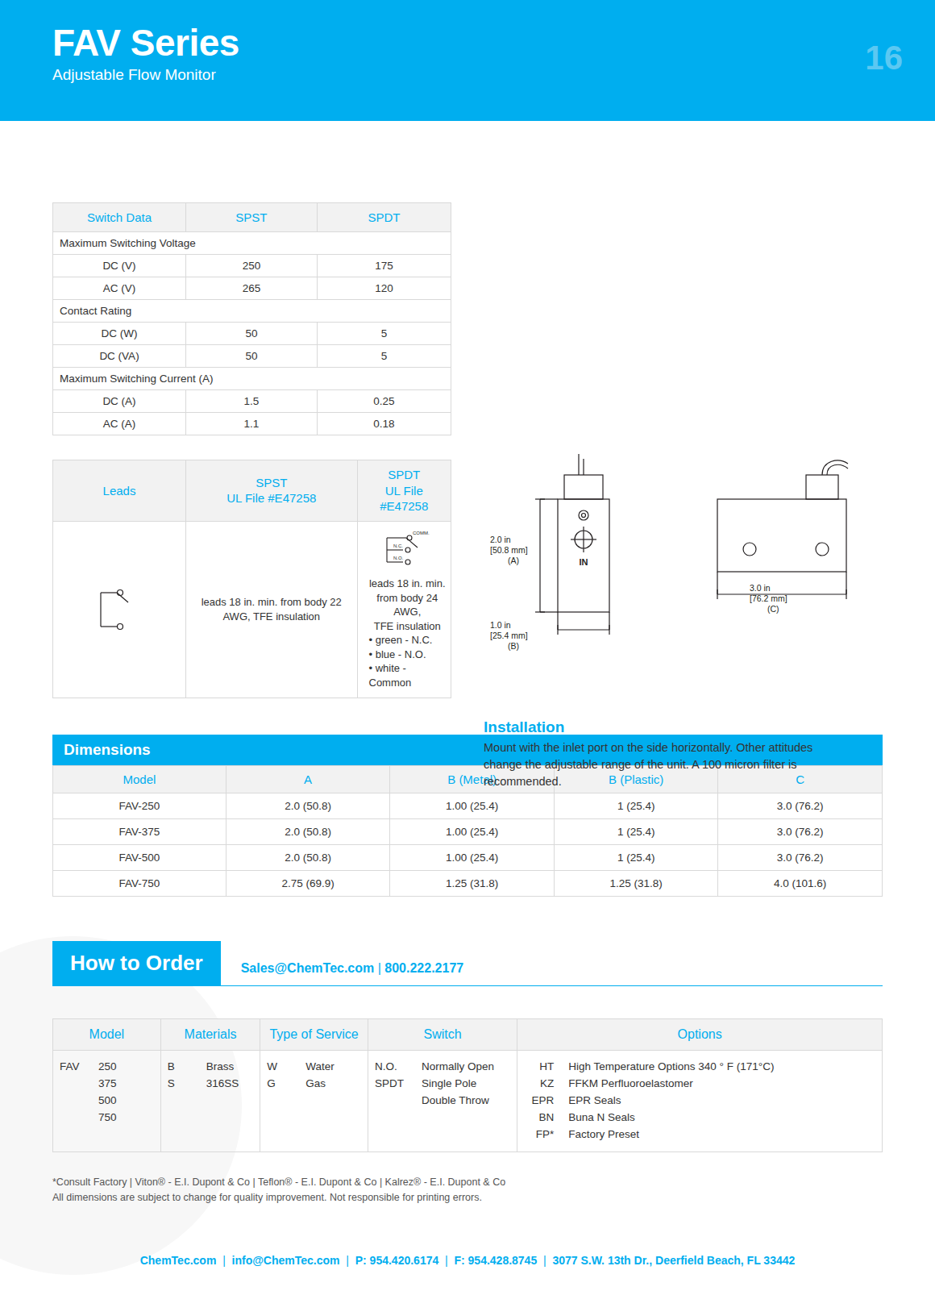FAV Series
Adjustable Flow Monitor
16
IN 2.0 in [50.8 mm] (A) 1.0 in [25.4 mm] (B) 3.0 in [76.2 mm] (C)
Installation
Mount with the inlet port on the side horizontally. Other attitudes change the adjustable range of the unit. A 100 micron filter is recommended.
| Switch Data | SPST | SPDT |
| --- | --- | --- |
| Maximum Switching Voltage |
| DC (V) | 250 | 175 |
| AC (V) | 265 | 120 |
| Contact Rating |
| DC (W) | 50 | 5 |
| DC (VA) | 50 | 5 |
| Maximum Switching Current (A) |
| DC (A) | 1.5 | 0.25 |
| AC (A) | 1.1 | 0.18 |
| Leads | SPST UL File #E47258 | SPDT UL File #E47258 |
| --- | --- | --- |
| | leads 18 in. min. from body 22 AWG, TFE insulation | COMM. N.C. N.O. leads 18 in. min. from body 24 AWG, TFE insulation • green - N.C. • blue - N.O. • white - Common |
Dimensions
| Model | A | B (Metal) | B (Plastic) | C |
| --- | --- | --- | --- | --- |
| FAV-250 | 2.0 (50.8) | 1.00 (25.4) | 1 (25.4) | 3.0 (76.2) |
| FAV-375 | 2.0 (50.8) | 1.00 (25.4) | 1 (25.4) | 3.0 (76.2) |
| FAV-500 | 2.0 (50.8) | 1.00 (25.4) | 1 (25.4) | 3.0 (76.2) |
| FAV-750 | 2.75 (69.9) | 1.25 (31.8) | 1.25 (31.8) | 4.0 (101.6) |
How to Order
Sales@ChemTec.com | 800.222.2177
| Model | Materials | Type of Service | Switch | Options |
| --- | --- | --- | --- | --- |
| FAV 250 375 500 750 | B S Brass 316SS | W G Water Gas | N.O. SPDT Normally Open Single Pole Double Throw | HT High Temperature Options 340 ° F (171°C) KZ FFKM Perfluoroelastomer EPR EPR Seals BN Buna N Seals FP* Factory Preset |
*Consult Factory | Viton® - E.I. Dupont & Co | Teflon® - E.I. Dupont & Co | Kalrez® - E.I. Dupont & Co
All dimensions are subject to change for quality improvement. Not responsible for printing errors.
ChemTec.com | info@ChemTec.com | P: 954.420.6174 | F: 954.428.8745 | 3077 S.W. 13th Dr., Deerfield Beach, FL 33442